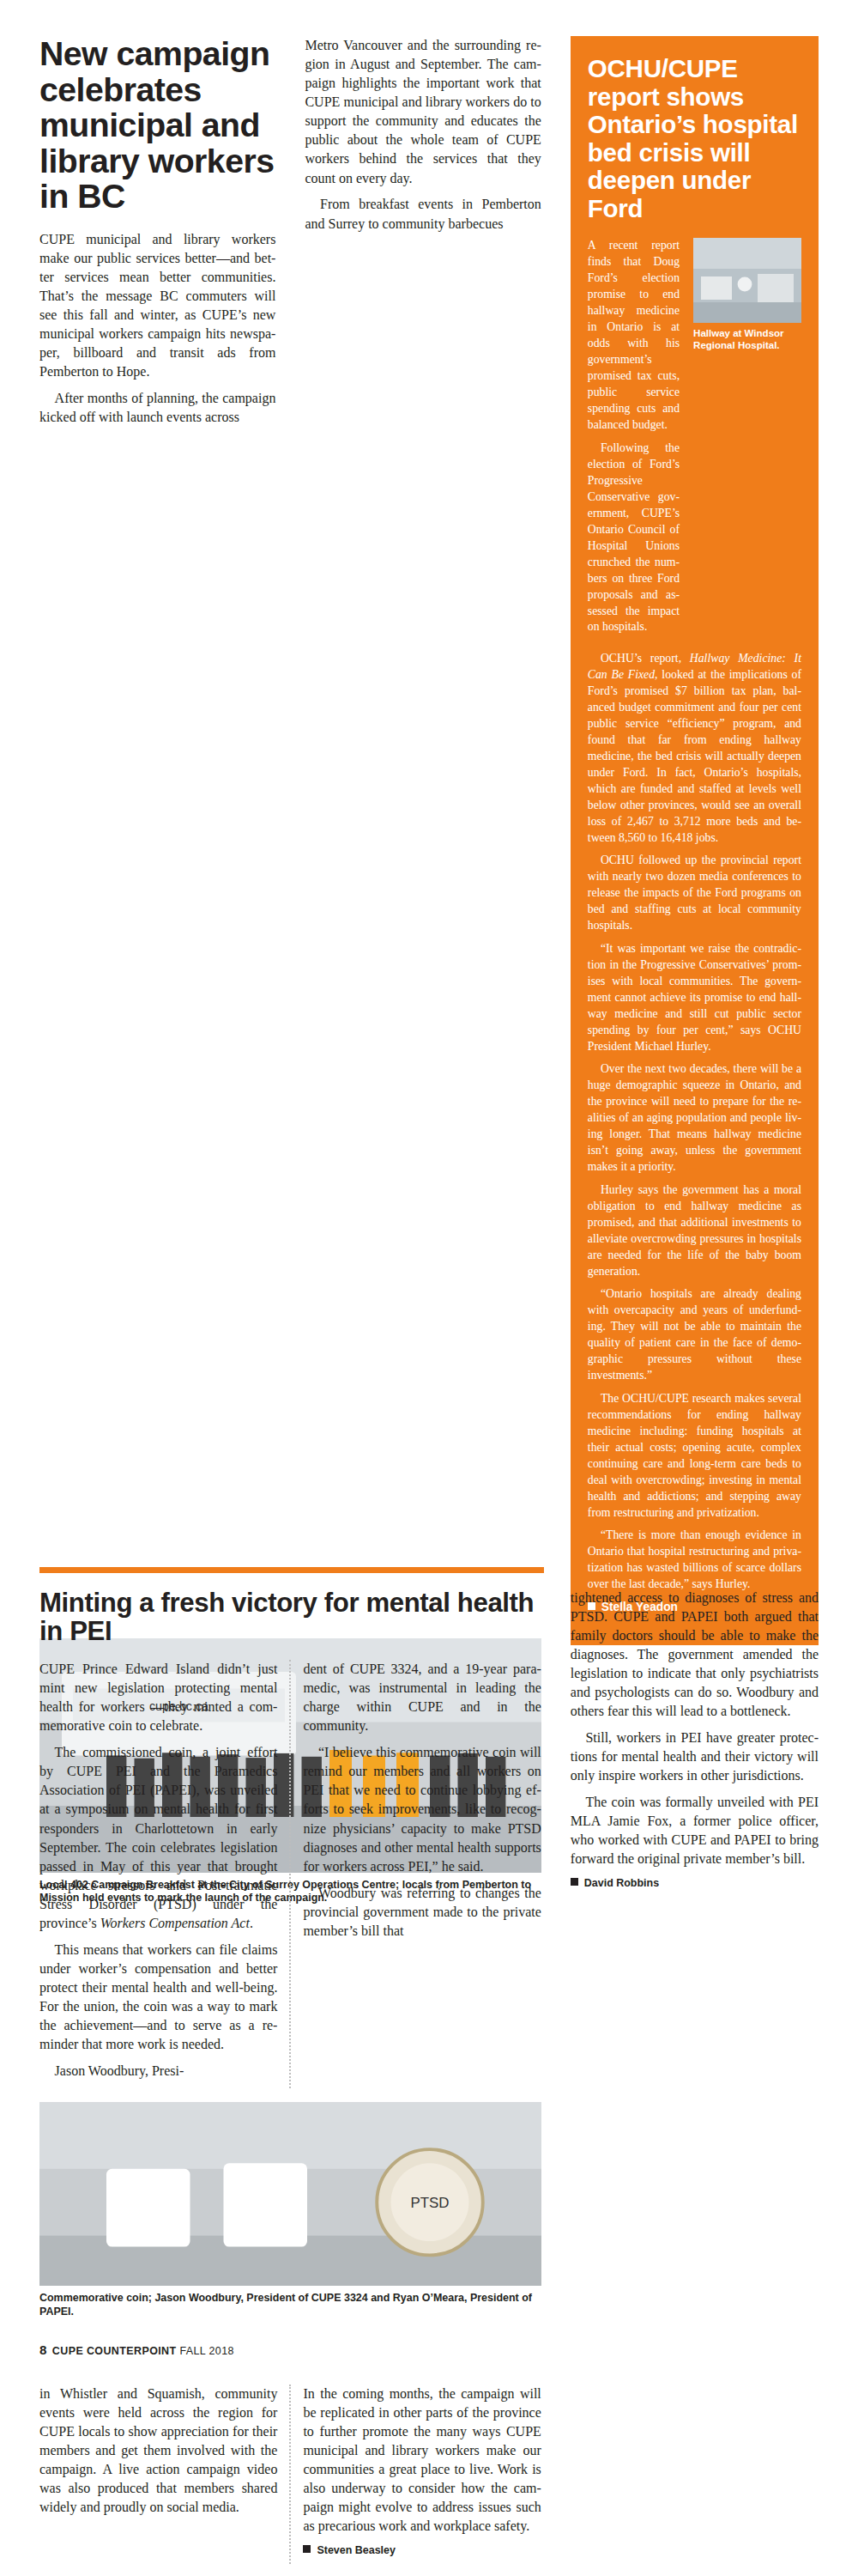New campaign celebrates municipal and library workers in BC
CUPE municipal and library workers make our public services better—and better services mean better communities. That’s the message BC commuters will see this fall and winter, as CUPE’s new municipal workers campaign hits newspaper, billboard and transit ads from Pemberton to Hope.
After months of planning, the campaign kicked off with launch events across
Metro Vancouver and the surrounding region in August and September. The campaign highlights the important work that CUPE municipal and library workers do to support the community and educates the public about the whole team of CUPE workers behind the services that they count on every day.
From breakfast events in Pemberton and Surrey to community barbecues
OCHU/CUPE report shows Ontario’s hospital bed crisis will deepen under Ford
A recent report finds that Doug Ford’s election promise to end hallway medicine in Ontario is at odds with his government’s promised tax cuts, public service spending cuts and balanced budget.
Following the election of Ford’s Progressive Conservative government, CUPE’s Ontario Council of Hospital Unions crunched the numbers on three Ford proposals and assessed the impact on hospitals.
Hallway at Windsor Regional Hospital.
OCHU’s report, Hallway Medicine: It Can Be Fixed, looked at the implications of Ford’s promised $7 billion tax plan, balanced budget commitment and four per cent public service “efficiency” program, and found that far from ending hallway medicine, the bed crisis will actually deepen under Ford. In fact, Ontario’s hospitals, which are funded and staffed at levels well below other provinces, would see an overall loss of 2,467 to 3,712 more beds and between 8,560 to 16,418 jobs.
OCHU followed up the provincial report with nearly two dozen media conferences to release the impacts of the Ford programs on bed and staffing cuts at local community hospitals.
“It was important we raise the contradiction in the Progressive Conservatives’ promises with local communities. The government cannot achieve its promise to end hallway medicine and still cut public sector spending by four per cent,” says OCHU President Michael Hurley.
Over the next two decades, there will be a huge demographic squeeze in Ontario, and the province will need to prepare for the realities of an aging population and people living longer. That means hallway medicine isn’t going away, unless the government makes it a priority.
Hurley says the government has a moral obligation to end hallway medicine as promised, and that additional investments to alleviate overcrowding pressures in hospitals are needed for the life of the baby boom generation.
“Ontario hospitals are already dealing with overcapacity and years of underfunding. They will not be able to maintain the quality of patient care in the face of demographic pressures without these investments.”
The OCHU/CUPE research makes several recommendations for ending hallway medicine including: funding hospitals at their actual costs; opening acute, complex continuing care and long-term care beds to deal with overcrowding; investing in mental health and addictions; and stepping away from restructuring and privatization.
“There is more than enough evidence in Ontario that hospital restructuring and privatization has wasted billions of scarce dollars over the last decade,” says Hurley.
Stella Yeadon
Local 402 Campaign Breakfast at the City of Surrey Operations Centre; locals from Pemberton to Mission held events to mark the launch of the campaign.
Because the third column of the BC story appears between the middle column and the orange panel in print, we include it here as a separate block positioned under the headline area.
Minting a fresh victory for mental health in PEI
CUPE Prince Edward Island didn’t just mint new legislation protecting mental health for workers —they minted a commemorative coin to celebrate.
The commissioned coin, a joint effort by CUPE PEI and the Paramedics Association of PEI (PAPEI), was unveiled at a symposium on mental health for first responders in Charlottetown in early September. The coin celebrates legislation passed in May of this year that brought workplace stressors and Post-traumatic Stress Disorder (PTSD) under the province’s Workers Compensation Act.
This means that workers can file claims under worker’s compensation and better protect their mental health and well-being. For the union, the coin was a way to mark the achievement—and to serve as a reminder that more work is needed.
Jason Woodbury, Presi-
dent of CUPE 3324, and a 19-year paramedic, was instrumental in leading the charge within CUPE and in the community.
“I believe this commemorative coin will remind our members and all workers on PEI that we need to continue lobbying efforts to seek improvements, like to recognize physicians’ capacity to make PTSD diagnoses and other mental health supports for workers across PEI,” he said.
Woodbury was referring to changes the provincial government made to the private member’s bill that
Commemorative coin; Jason Woodbury, President of CUPE 3324 and Ryan O’Meara, President of PAPEI.
tightened access to diagnoses of stress and PTSD. CUPE and PAPEI both argued that family doctors should be able to make the diagnoses. The government amended the legislation to indicate that only psychiatrists and psychologists can do so. Woodbury and others fear this will lead to a bottleneck.
Still, workers in PEI have greater protections for mental health and their victory will only inspire workers in other jurisdictions.
The coin was formally unveiled with PEI MLA Jamie Fox, a former police officer, who worked with CUPE and PAPEI to bring forward the original private member’s bill.
David Robbins
8 CUPE COUNTERPOINT FALL 2018
in Whistler and Squamish, community events were held across the region for CUPE locals to show appreciation for their members and get them involved with the campaign. A live action campaign video was also produced that members shared widely and proudly on social media.
In the coming months, the campaign will be replicated in other parts of the province to further promote the many ways CUPE municipal and library workers make our communities a great place to live. Work is also underway to consider how the campaign might evolve to address issues such as precarious work and workplace safety.
Steven Beasley